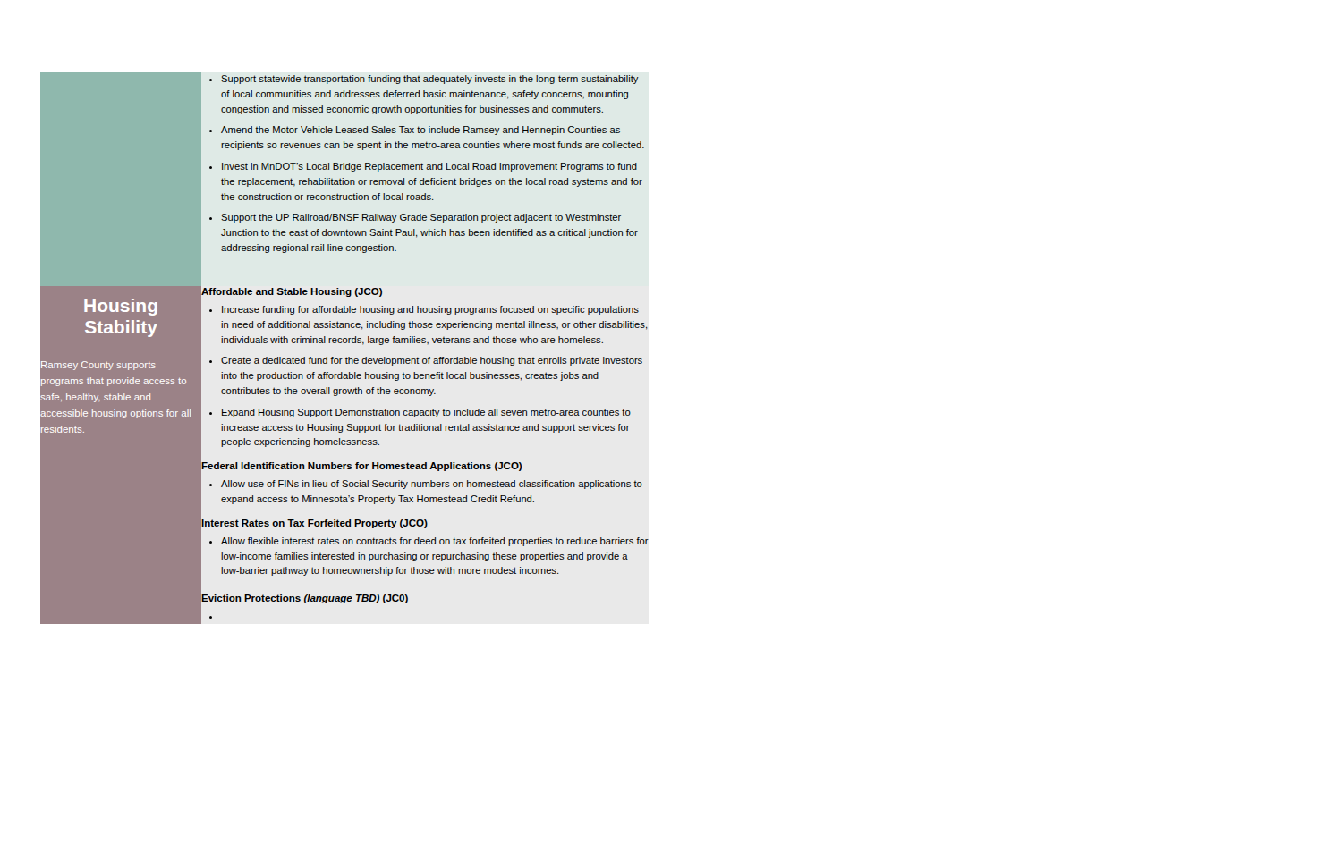| | Support statewide transportation funding that adequately invests in the long-term sustainability of local communities and addresses deferred basic maintenance, safety concerns, mounting congestion and missed economic growth opportunities for businesses and commuters. Amend the Motor Vehicle Leased Sales Tax to include Ramsey and Hennepin Counties as recipients so revenues can be spent in the metro-area counties where most funds are collected. Invest in MnDOT’s Local Bridge Replacement and Local Road Improvement Programs to fund the replacement, rehabilitation or removal of deficient bridges on the local road systems and for the construction or reconstruction of local roads. Support the UP Railroad/BNSF Railway Grade Separation project adjacent to Westminster Junction to the east of downtown Saint Paul, which has been identified as a critical junction for addressing regional rail line congestion. |
| Housing Stability Ramsey County supports programs that provide access to safe, healthy, stable and accessible housing options for all residents. | Affordable and Stable Housing (JCO) Increase funding for affordable housing and housing programs focused on specific populations in need of additional assistance, including those experiencing mental illness, or other disabilities, individuals with criminal records, large families, veterans and those who are homeless. Create a dedicated fund for the development of affordable housing that enrolls private investors into the production of affordable housing to benefit local businesses, creates jobs and contributes to the overall growth of the economy. Expand Housing Support Demonstration capacity to include all seven metro-area counties to increase access to Housing Support for traditional rental assistance and support services for people experiencing homelessness. Federal Identification Numbers for Homestead Applications (JCO) Allow use of FINs in lieu of Social Security numbers on homestead classification applications to expand access to Minnesota’s Property Tax Homestead Credit Refund. Interest Rates on Tax Forfeited Property (JCO) Allow flexible interest rates on contracts for deed on tax forfeited properties to reduce barriers for low-income families interested in purchasing or repurchasing these properties and provide a low-barrier pathway to homeownership for those with more modest incomes. Eviction Protections (language TBD) (JC0) |